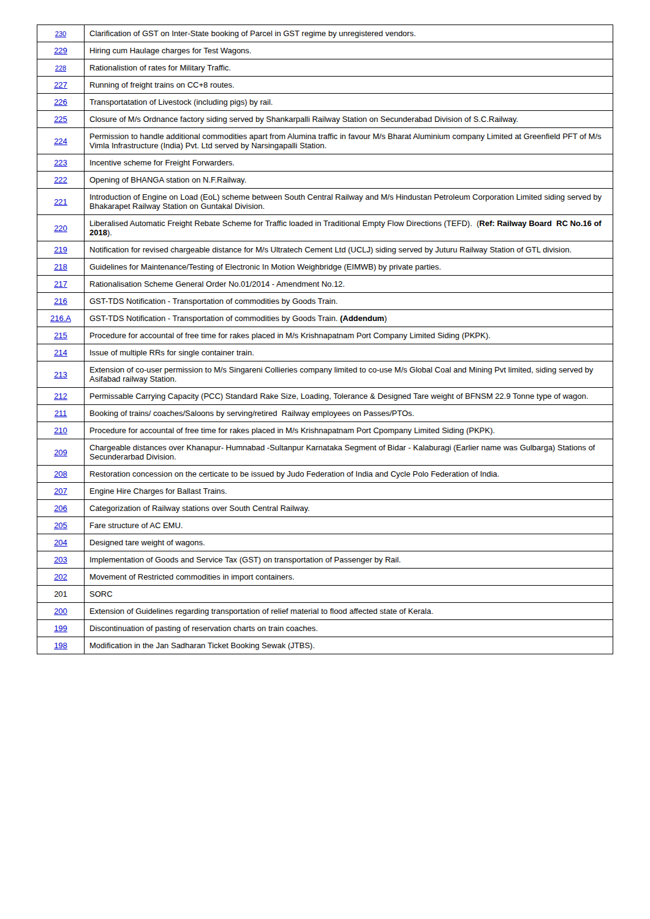| 230 | Clarification of GST on Inter-State booking of Parcel in GST regime by unregistered vendors. |
| 229 | Hiring cum Haulage charges for Test Wagons. |
| 228 | Rationalistion of rates for Military Traffic. |
| 227 | Running of freight trains on CC+8 routes. |
| 226 | Transportatation of Livestock (including pigs) by rail. |
| 225 | Closure of M/s Ordnance factory siding served by Shankarpalli Railway Station on Secunderabad Division of S.C.Railway. |
| 224 | Permission to handle additional commodities apart from Alumina traffic in favour M/s Bharat Aluminium company Limited at Greenfield PFT of M/s Vimla Infrastructure (India) Pvt. Ltd served by Narsingapalli Station. |
| 223 | Incentive scheme for Freight Forwarders. |
| 222 | Opening of BHANGA station on N.F.Railway. |
| 221 | Introduction of Engine on Load (EoL) scheme between South Central Railway and M/s Hindustan Petroleum Corporation Limited siding served by Bhakarapet Railway Station on Guntakal Division. |
| 220 | Liberalised Automatic Freight Rebate Scheme for Traffic loaded in Traditional Empty Flow Directions (TEFD). ( Ref: Railway Board RC No.16 of 2018 ). |
| 219 | Notification for revised chargeable distance for M/s Ultratech Cement Ltd (UCLJ) siding served by Juturu Railway Station of GTL division. |
| 218 | Guidelines for Maintenance/Testing of Electronic In Motion Weighbridge (EIMWB) by private parties. |
| 217 | Rationalisation Scheme General Order No.01/2014 - Amendment No.12. |
| 216 | GST-TDS Notification - Transportation of commodities by Goods Train. |
| 216.A | GST-TDS Notification - Transportation of commodities by Goods Train. (Addendum ) |
| 215 | Procedure for accountal of free time for rakes placed in M/s Krishnapatnam Port Company Limited Siding (PKPK). |
| 214 | Issue of multiple RRs for single container train. |
| 213 | Extension of co-user permission to M/s Singareni Collieries company limited to co-use M/s Global Coal and Mining Pvt limited, siding served by Asifabad railway Station. |
| 212 | Permissable Carrying Capacity (PCC) Standard Rake Size, Loading, Tolerance & Designed Tare weight of BFNSM 22.9 Tonne type of wagon. |
| 211 | Booking of trains/ coaches/Saloons by serving/retired Railway employees on Passes/PTOs. |
| 210 | Procedure for accountal of free time for rakes placed in M/s Krishnapatnam Port Cpompany Limited Siding (PKPK). |
| 209 | Chargeable distances over Khanapur- Humnabad -Sultanpur Karnataka Segment of Bidar - Kalaburagi (Earlier name was Gulbarga) Stations of Secunderarbad Division. |
| 208 | Restoration concession on the certicate to be issued by Judo Federation of India and Cycle Polo Federation of India. |
| 207 | Engine Hire Charges for Ballast Trains. |
| 206 | Categorization of Railway stations over South Central Railway. |
| 205 | Fare structure of AC EMU. |
| 204 | Designed tare weight of wagons. |
| 203 | Implementation of Goods and Service Tax (GST) on transportation of Passenger by Rail. |
| 202 | Movement of Restricted commodities in import containers. |
| 201 | SORC |
| 200 | Extension of Guidelines regarding transportation of relief material to flood affected state of Kerala. |
| 199 | Discontinuation of pasting of reservation charts on train coaches. |
| 198 | Modification in the Jan Sadharan Ticket Booking Sewak (JTBS). |